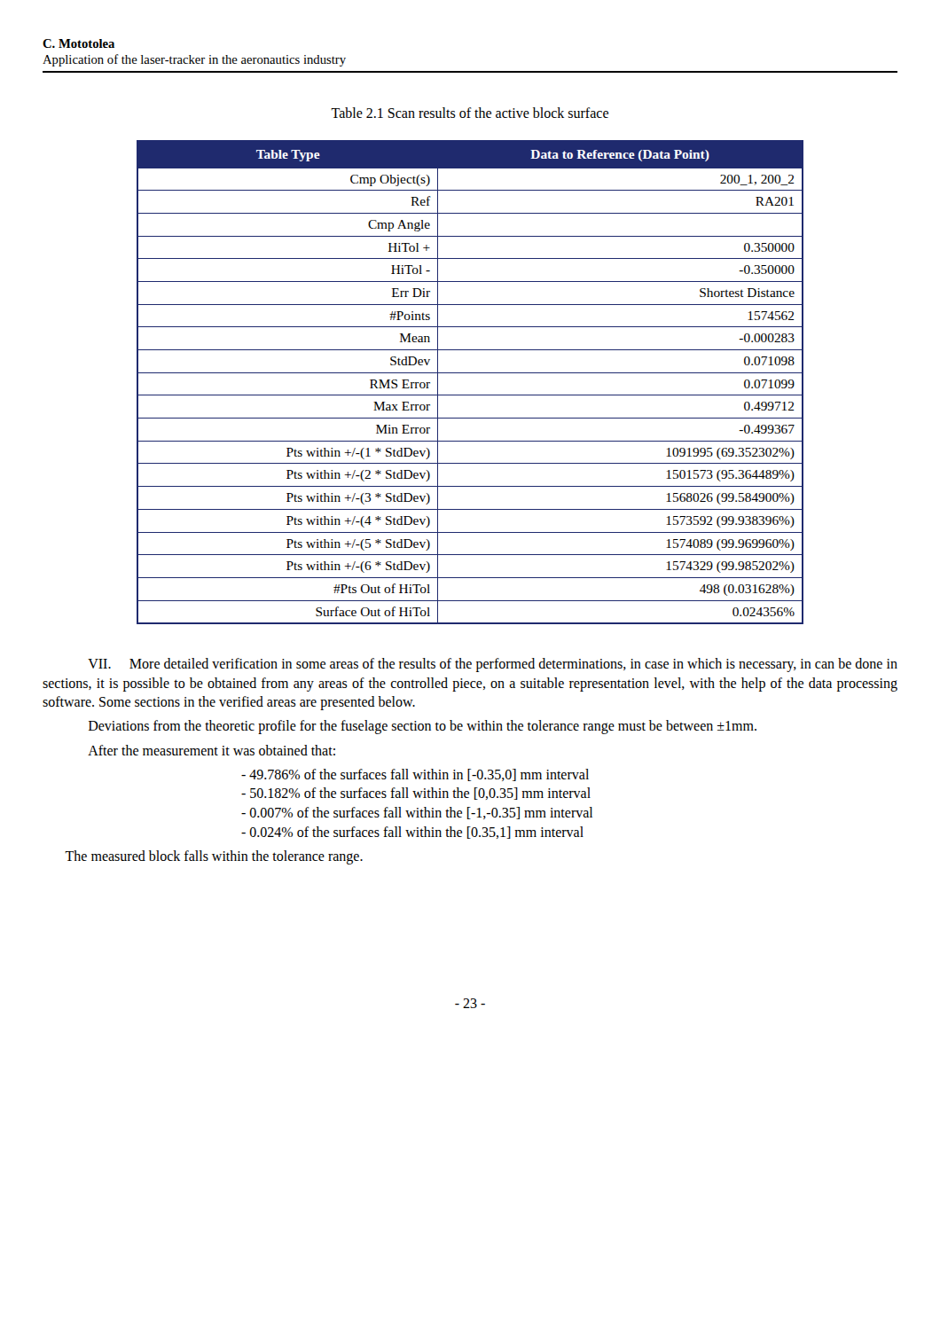C. Mototolea
Application of the laser-tracker in the aeronautics industry
Table 2.1 Scan results of the active block surface
| Table Type | Data to Reference (Data Point) |
| --- | --- |
| Cmp Object(s) | 200_1, 200_2 |
| Ref | RA201 |
| Cmp Angle | |
| HiTol + | 0.350000 |
| HiTol - | -0.350000 |
| Err Dir | Shortest Distance |
| #Points | 1574562 |
| Mean | -0.000283 |
| StdDev | 0.071098 |
| RMS Error | 0.071099 |
| Max Error | 0.499712 |
| Min Error | -0.499367 |
| Pts within +/-(1 * StdDev) | 1091995 (69.352302%) |
| Pts within +/-(2 * StdDev) | 1501573 (95.364489%) |
| Pts within +/-(3 * StdDev) | 1568026 (99.584900%) |
| Pts within +/-(4 * StdDev) | 1573592 (99.938396%) |
| Pts within +/-(5 * StdDev) | 1574089 (99.969960%) |
| Pts within +/-(6 * StdDev) | 1574329 (99.985202%) |
| #Pts Out of HiTol | 498 (0.031628%) |
| Surface Out of HiTol | 0.024356% |
VII. More detailed verification in some areas of the results of the performed determinations, in case in which is necessary, in can be done in sections, it is possible to be obtained from any areas of the controlled piece, on a suitable representation level, with the help of the data processing software. Some sections in the verified areas are presented below.
Deviations from the theoretic profile for the fuselage section to be within the tolerance range must be between ±1mm.
After the measurement it was obtained that:
49.786% of the surfaces fall within in [-0.35,0] mm interval
50.182% of the surfaces fall within the [0,0.35] mm interval
0.007% of the surfaces fall within the [-1,-0.35] mm interval
0.024% of the surfaces fall within the [0.35,1] mm interval
The measured block falls within the tolerance range.
- 23 -